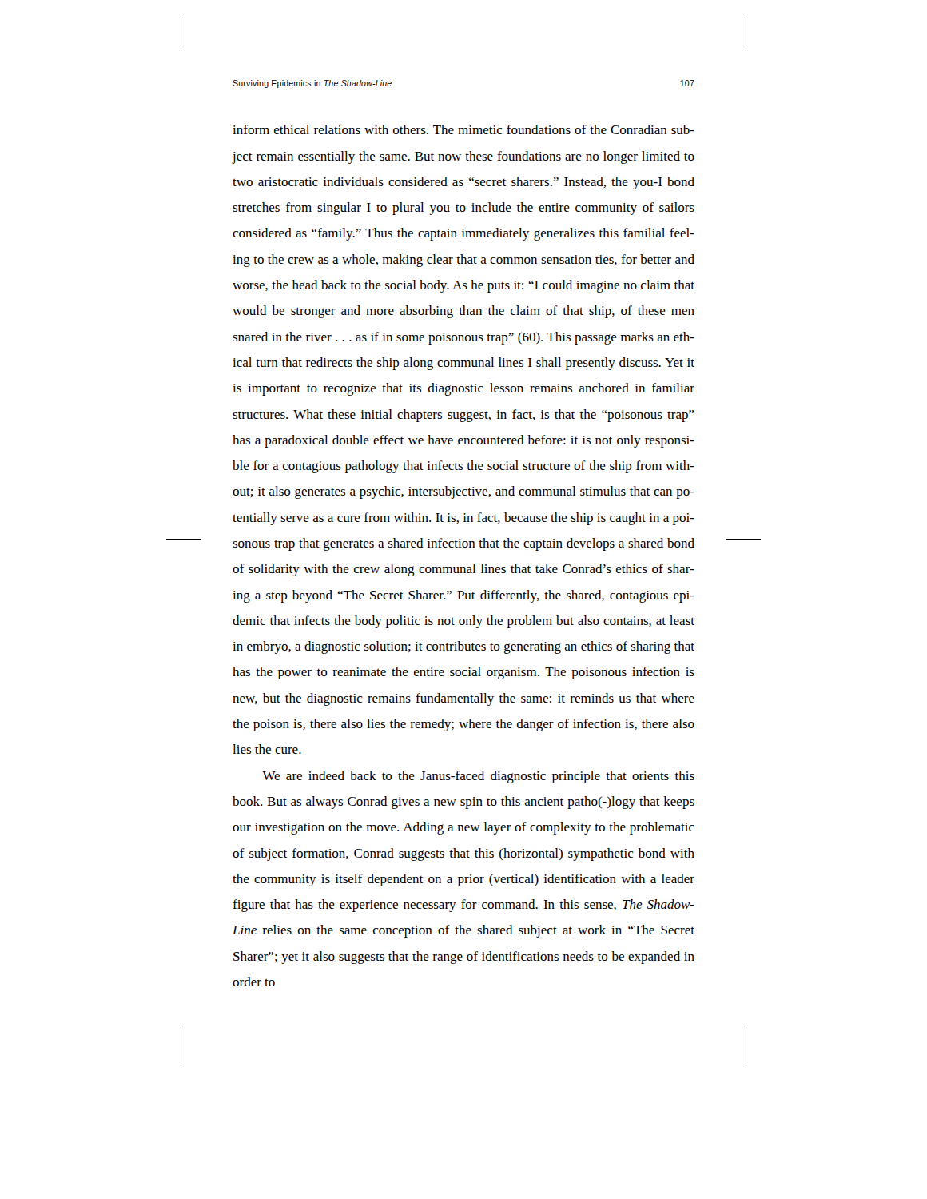Surviving Epidemics in The Shadow-Line 107
inform ethical relations with others. The mimetic foundations of the Conradian subject remain essentially the same. But now these foundations are no longer limited to two aristocratic individuals considered as “secret sharers.” Instead, the you-I bond stretches from singular I to plural you to include the entire community of sailors considered as “family.” Thus the captain immediately generalizes this familial feeling to the crew as a whole, making clear that a common sensation ties, for better and worse, the head back to the social body. As he puts it: “I could imagine no claim that would be stronger and more absorbing than the claim of that ship, of these men snared in the river . . . as if in some poisonous trap” (60). This passage marks an ethical turn that redirects the ship along communal lines I shall presently discuss. Yet it is important to recognize that its diagnostic lesson remains anchored in familiar structures. What these initial chapters suggest, in fact, is that the “poisonous trap” has a paradoxical double effect we have encountered before: it is not only responsible for a contagious pathology that infects the social structure of the ship from without; it also generates a psychic, intersubjective, and communal stimulus that can potentially serve as a cure from within. It is, in fact, because the ship is caught in a poisonous trap that generates a shared infection that the captain develops a shared bond of solidarity with the crew along communal lines that take Conrad’s ethics of sharing a step beyond “The Secret Sharer.” Put differently, the shared, contagious epidemic that infects the body politic is not only the problem but also contains, at least in embryo, a diagnostic solution; it contributes to generating an ethics of sharing that has the power to reanimate the entire social organism. The poisonous infection is new, but the diagnostic remains fundamentally the same: it reminds us that where the poison is, there also lies the remedy; where the danger of infection is, there also lies the cure.
We are indeed back to the Janus-faced diagnostic principle that orients this book. But as always Conrad gives a new spin to this ancient patho(-)logy that keeps our investigation on the move. Adding a new layer of complexity to the problematic of subject formation, Conrad suggests that this (horizontal) sympathetic bond with the community is itself dependent on a prior (vertical) identification with a leader figure that has the experience necessary for command. In this sense, The Shadow-Line relies on the same conception of the shared subject at work in “The Secret Sharer”; yet it also suggests that the range of identifications needs to be expanded in order to